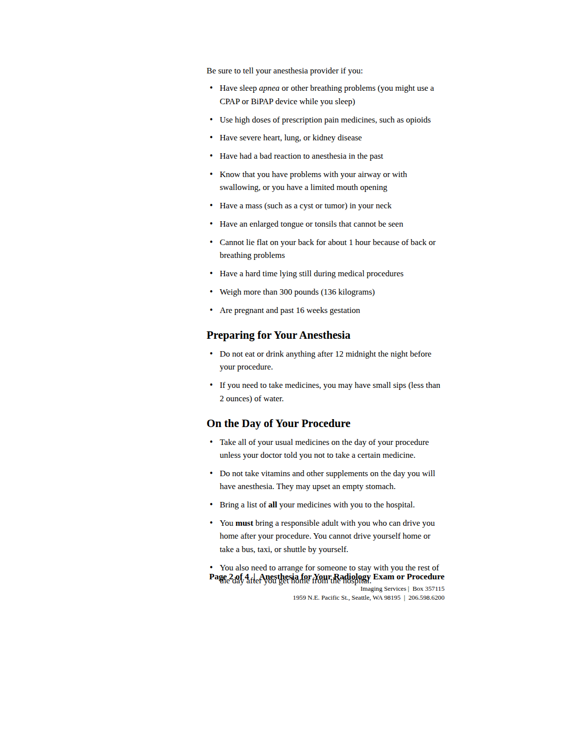Be sure to tell your anesthesia provider if you:
Have sleep apnea or other breathing problems (you might use a CPAP or BiPAP device while you sleep)
Use high doses of prescription pain medicines, such as opioids
Have severe heart, lung, or kidney disease
Have had a bad reaction to anesthesia in the past
Know that you have problems with your airway or with swallowing, or you have a limited mouth opening
Have a mass (such as a cyst or tumor) in your neck
Have an enlarged tongue or tonsils that cannot be seen
Cannot lie flat on your back for about 1 hour because of back or breathing problems
Have a hard time lying still during medical procedures
Weigh more than 300 pounds (136 kilograms)
Are pregnant and past 16 weeks gestation
Preparing for Your Anesthesia
Do not eat or drink anything after 12 midnight the night before your procedure.
If you need to take medicines, you may have small sips (less than 2 ounces) of water.
On the Day of Your Procedure
Take all of your usual medicines on the day of your procedure unless your doctor told you not to take a certain medicine.
Do not take vitamins and other supplements on the day you will have anesthesia. They may upset an empty stomach.
Bring a list of all your medicines with you to the hospital.
You must bring a responsible adult with you who can drive you home after your procedure. You cannot drive yourself home or take a bus, taxi, or shuttle by yourself.
You also need to arrange for someone to stay with you the rest of the day after you get home from the hospital.
Page 2 of 4 | Anesthesia for Your Radiology Exam or Procedure
Imaging Services | Box 357115
1959 N.E. Pacific St., Seattle, WA 98195 | 206.598.6200